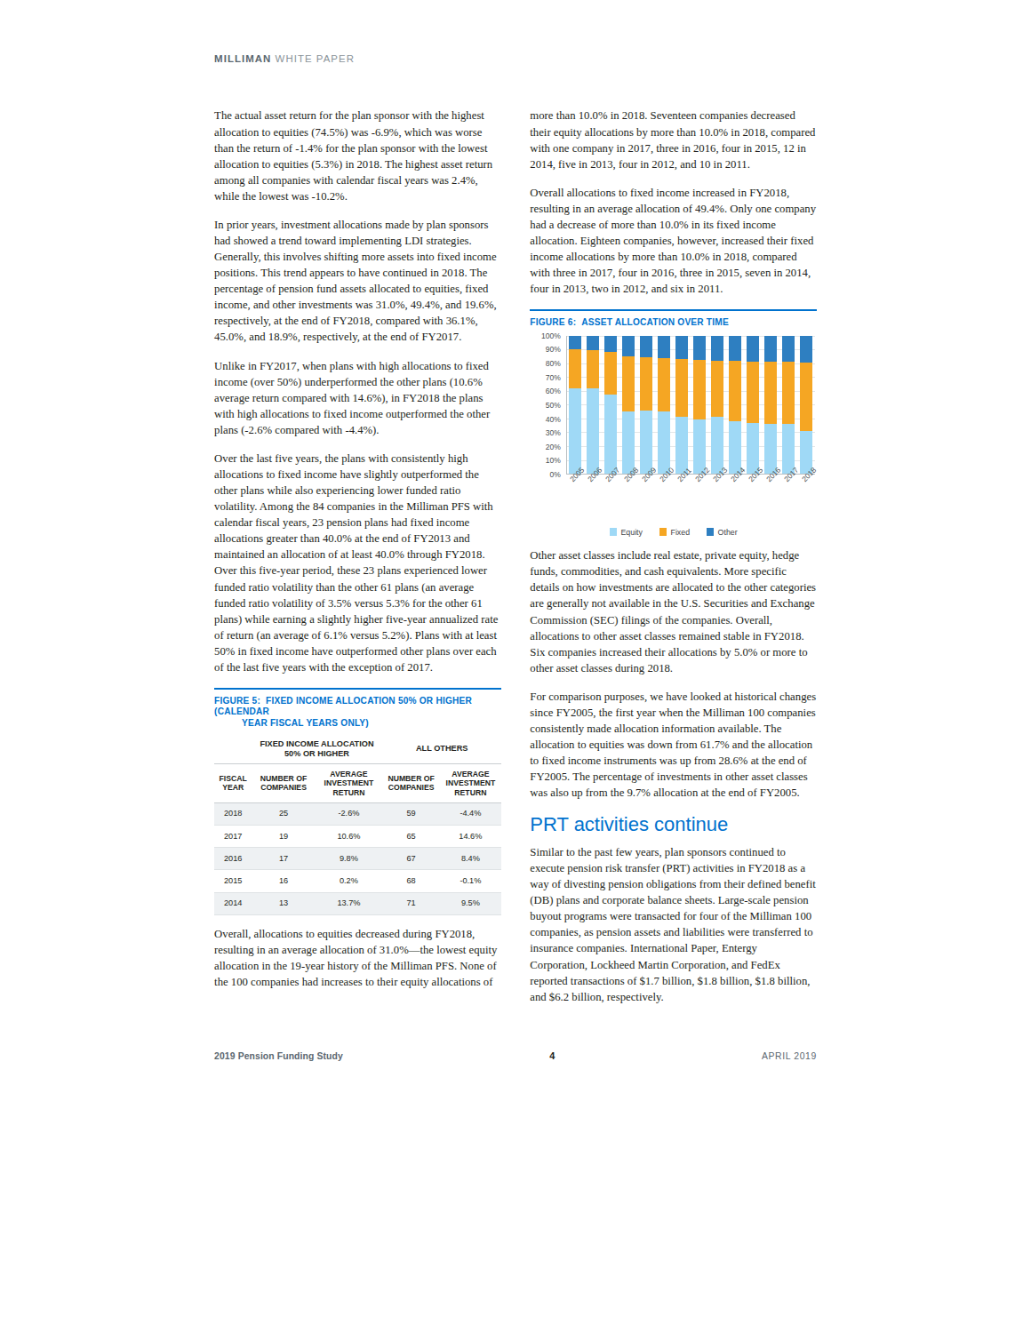MILLIMAN WHITE PAPER
The actual asset return for the plan sponsor with the highest allocation to equities (74.5%) was -6.9%, which was worse than the return of -1.4% for the plan sponsor with the lowest allocation to equities (5.3%) in 2018. The highest asset return among all companies with calendar fiscal years was 2.4%, while the lowest was -10.2%.
In prior years, investment allocations made by plan sponsors had showed a trend toward implementing LDI strategies. Generally, this involves shifting more assets into fixed income positions. This trend appears to have continued in 2018. The percentage of pension fund assets allocated to equities, fixed income, and other investments was 31.0%, 49.4%, and 19.6%, respectively, at the end of FY2018, compared with 36.1%, 45.0%, and 18.9%, respectively, at the end of FY2017.
Unlike in FY2017, when plans with high allocations to fixed income (over 50%) underperformed the other plans (10.6% average return compared with 14.6%), in FY2018 the plans with high allocations to fixed income outperformed the other plans (-2.6% compared with -4.4%).
Over the last five years, the plans with consistently high allocations to fixed income have slightly outperformed the other plans while also experiencing lower funded ratio volatility. Among the 84 companies in the Milliman PFS with calendar fiscal years, 23 pension plans had fixed income allocations greater than 40.0% at the end of FY2013 and maintained an allocation of at least 40.0% through FY2018. Over this five-year period, these 23 plans experienced lower funded ratio volatility than the other 61 plans (an average funded ratio volatility of 3.5% versus 5.3% for the other 61 plans) while earning a slightly higher five-year annualized rate of return (an average of 6.1% versus 5.2%). Plans with at least 50% in fixed income have outperformed other plans over each of the last five years with the exception of 2017.
FIGURE 5: FIXED INCOME ALLOCATION 50% OR HIGHER (CALENDAR YEAR FISCAL YEARS ONLY)
| | FIXED INCOME ALLOCATION 50% OR HIGHER | ALL OTHERS |
| --- | --- | --- |
| FISCAL YEAR | NUMBER OF COMPANIES | AVERAGE INVESTMENT RETURN | NUMBER OF COMPANIES | AVERAGE INVESTMENT RETURN |
| 2018 | 25 | -2.6% | 59 | -4.4% |
| 2017 | 19 | 10.6% | 65 | 14.6% |
| 2016 | 17 | 9.8% | 67 | 8.4% |
| 2015 | 16 | 0.2% | 68 | -0.1% |
| 2014 | 13 | 13.7% | 71 | 9.5% |
Overall, allocations to equities decreased during FY2018, resulting in an average allocation of 31.0%—the lowest equity allocation in the 19-year history of the Milliman PFS. None of the 100 companies had increases to their equity allocations of
more than 10.0% in 2018. Seventeen companies decreased their equity allocations by more than 10.0% in 2018, compared with one company in 2017, three in 2016, four in 2015, 12 in 2014, five in 2013, four in 2012, and 10 in 2011.
Overall allocations to fixed income increased in FY2018, resulting in an average allocation of 49.4%. Only one company had a decrease of more than 10.0% in its fixed income allocation. Eighteen companies, however, increased their fixed income allocations by more than 10.0% in 2018, compared with three in 2017, four in 2016, three in 2015, seven in 2014, four in 2013, two in 2012, and six in 2011.
FIGURE 6: ASSET ALLOCATION OVER TIME
100% 90% 80% 70% 60% 50% 40% 30% 20% 10% 0%
20052006200720082009201020112012201320142015201620172018
Equity Fixed Other
Other asset classes include real estate, private equity, hedge funds, commodities, and cash equivalents. More specific details on how investments are allocated to the other categories are generally not available in the U.S. Securities and Exchange Commission (SEC) filings of the companies. Overall, allocations to other asset classes remained stable in FY2018. Six companies increased their allocations by 5.0% or more to other asset classes during 2018.
For comparison purposes, we have looked at historical changes since FY2005, the first year when the Milliman 100 companies consistently made allocation information available. The allocation to equities was down from 61.7% and the allocation to fixed income instruments was up from 28.6% at the end of FY2005. The percentage of investments in other asset classes was also up from the 9.7% allocation at the end of FY2005.
PRT activities continue
Similar to the past few years, plan sponsors continued to execute pension risk transfer (PRT) activities in FY2018 as a way of divesting pension obligations from their defined benefit (DB) plans and corporate balance sheets. Large-scale pension buyout programs were transacted for four of the Milliman 100 companies, as pension assets and liabilities were transferred to insurance companies. International Paper, Entergy Corporation, Lockheed Martin Corporation, and FedEx reported transactions of $1.7 billion, $1.8 billion, $1.8 billion, and $6.2 billion, respectively.
2019 Pension Funding Study
4
APRIL 2019